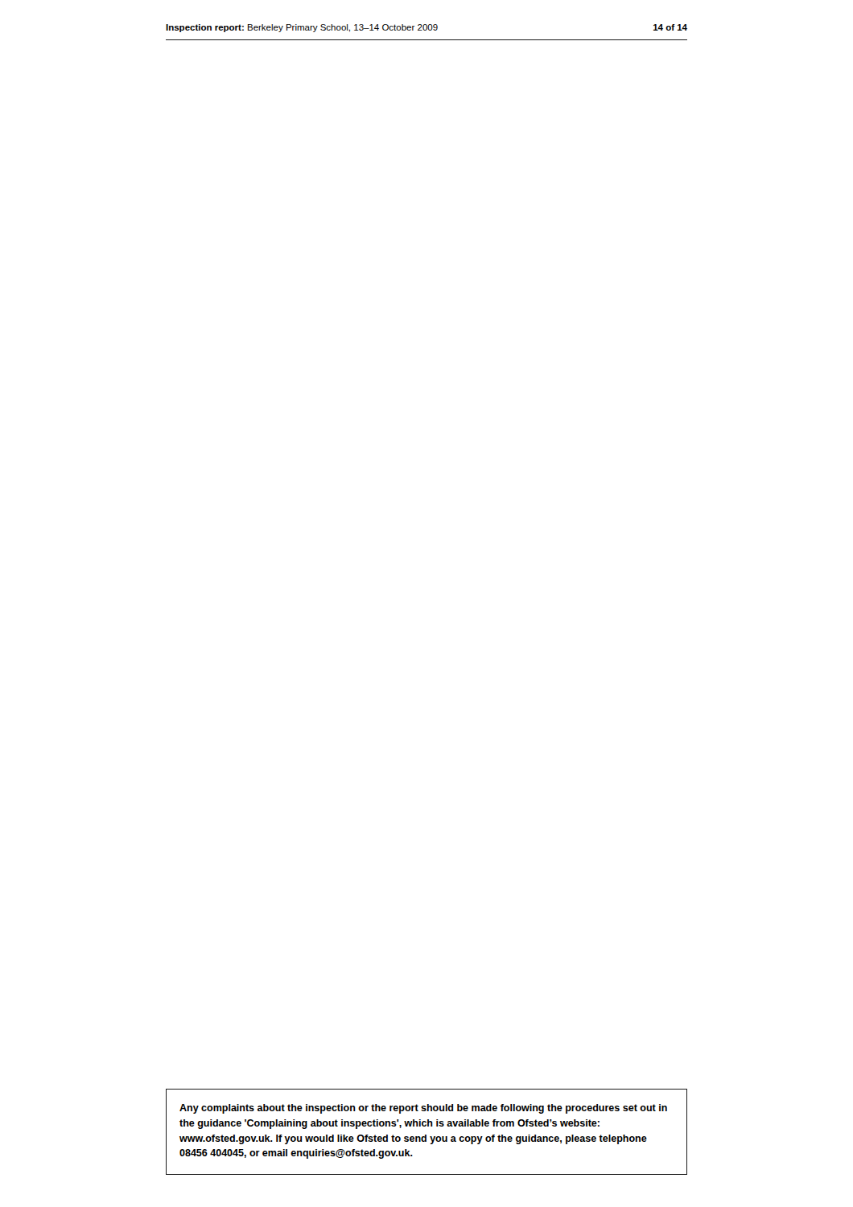Inspection report: Berkeley Primary School, 13–14 October 2009
14 of 14
Any complaints about the inspection or the report should be made following the procedures set out in the guidance 'Complaining about inspections', which is available from Ofsted’s website: www.ofsted.gov.uk. If you would like Ofsted to send you a copy of the guidance, please telephone 08456 404045, or email enquiries@ofsted.gov.uk.